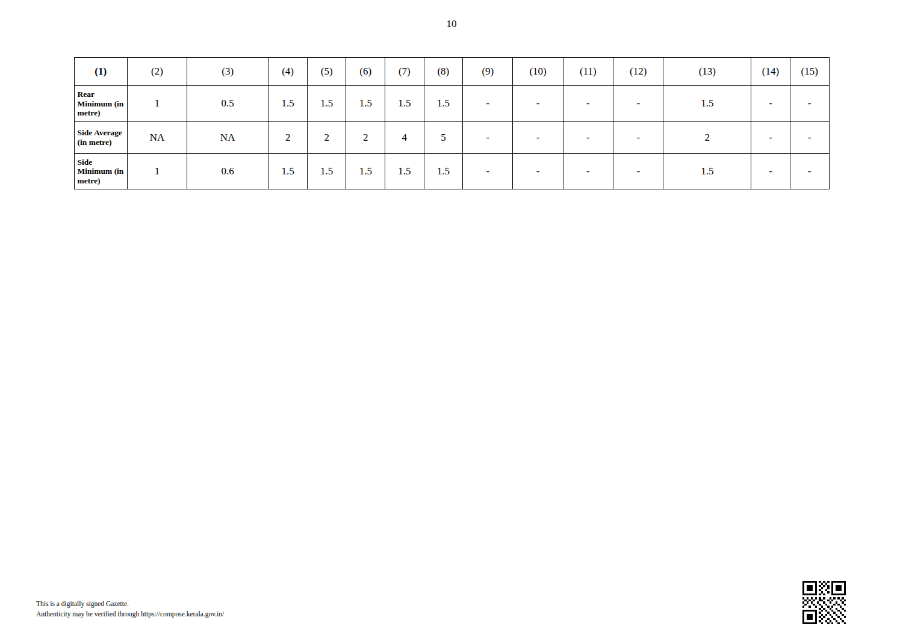10
| (1) | (2) | (3) | (4) | (5) | (6) | (7) | (8) | (9) | (10) | (11) | (12) | (13) | (14) | (15) |
| Rear Minimum (in metre) | 1 | 0.5 | 1.5 | 1.5 | 1.5 | 1.5 | 1.5 | - | - | - | - | 1.5 | - | - |
| Side Average (in metre) | NA | NA | 2 | 2 | 2 | 4 | 5 | - | - | - | - | 2 | - | - |
| Side Minimum (in metre) | 1 | 0.6 | 1.5 | 1.5 | 1.5 | 1.5 | 1.5 | - | - | - | - | 1.5 | - | - |
This is a digitally signed Gazette.
Authenticity may be verified through https://compose.kerala.gov.in/